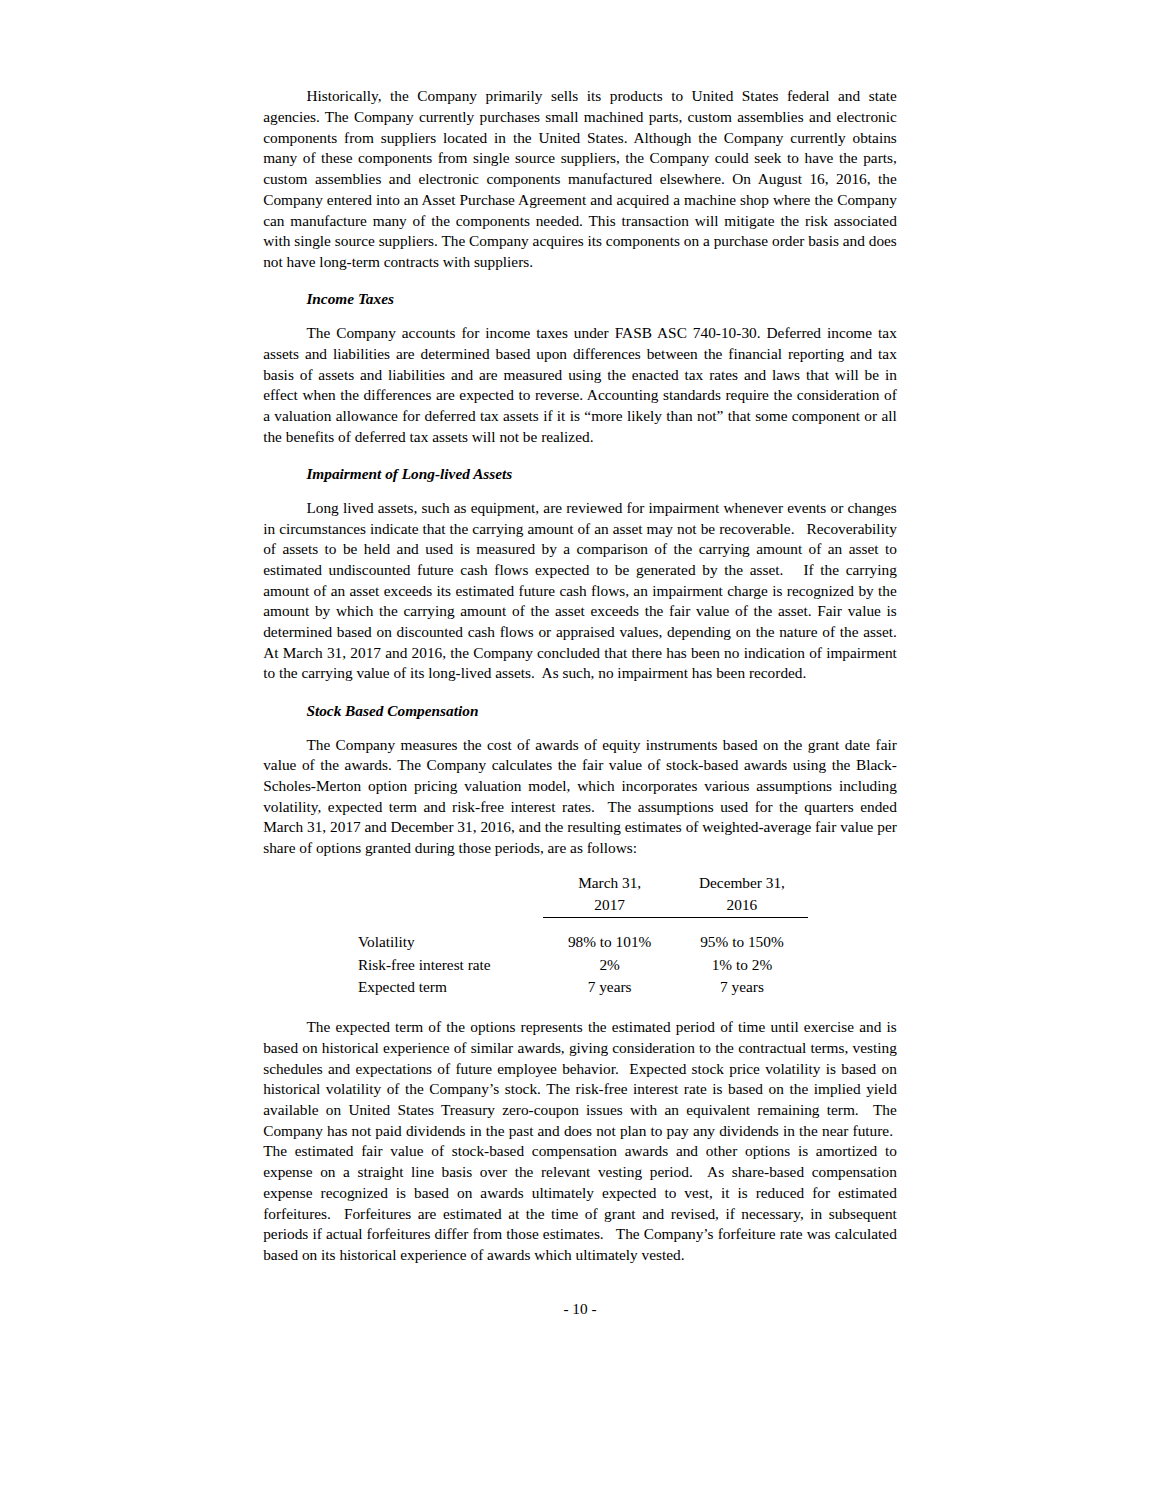Historically, the Company primarily sells its products to United States federal and state agencies. The Company currently purchases small machined parts, custom assemblies and electronic components from suppliers located in the United States. Although the Company currently obtains many of these components from single source suppliers, the Company could seek to have the parts, custom assemblies and electronic components manufactured elsewhere. On August 16, 2016, the Company entered into an Asset Purchase Agreement and acquired a machine shop where the Company can manufacture many of the components needed. This transaction will mitigate the risk associated with single source suppliers. The Company acquires its components on a purchase order basis and does not have long-term contracts with suppliers.
Income Taxes
The Company accounts for income taxes under FASB ASC 740-10-30. Deferred income tax assets and liabilities are determined based upon differences between the financial reporting and tax basis of assets and liabilities and are measured using the enacted tax rates and laws that will be in effect when the differences are expected to reverse. Accounting standards require the consideration of a valuation allowance for deferred tax assets if it is “more likely than not” that some component or all the benefits of deferred tax assets will not be realized.
Impairment of Long-lived Assets
Long lived assets, such as equipment, are reviewed for impairment whenever events or changes in circumstances indicate that the carrying amount of an asset may not be recoverable. Recoverability of assets to be held and used is measured by a comparison of the carrying amount of an asset to estimated undiscounted future cash flows expected to be generated by the asset. If the carrying amount of an asset exceeds its estimated future cash flows, an impairment charge is recognized by the amount by which the carrying amount of the asset exceeds the fair value of the asset. Fair value is determined based on discounted cash flows or appraised values, depending on the nature of the asset. At March 31, 2017 and 2016, the Company concluded that there has been no indication of impairment to the carrying value of its long-lived assets. As such, no impairment has been recorded.
Stock Based Compensation
The Company measures the cost of awards of equity instruments based on the grant date fair value of the awards. The Company calculates the fair value of stock-based awards using the Black-Scholes-Merton option pricing valuation model, which incorporates various assumptions including volatility, expected term and risk-free interest rates. The assumptions used for the quarters ended March 31, 2017 and December 31, 2016, and the resulting estimates of weighted-average fair value per share of options granted during those periods, are as follows:
| | March 31, | December 31, |
| | 2017 | 2016 |
| Volatility | 98% to 101% | 95% to 150% |
| Risk-free interest rate | 2% | 1% to 2% |
| Expected term | 7 years | 7 years |
The expected term of the options represents the estimated period of time until exercise and is based on historical experience of similar awards, giving consideration to the contractual terms, vesting schedules and expectations of future employee behavior. Expected stock price volatility is based on historical volatility of the Company’s stock. The risk-free interest rate is based on the implied yield available on United States Treasury zero-coupon issues with an equivalent remaining term. The Company has not paid dividends in the past and does not plan to pay any dividends in the near future. The estimated fair value of stock-based compensation awards and other options is amortized to expense on a straight line basis over the relevant vesting period. As share-based compensation expense recognized is based on awards ultimately expected to vest, it is reduced for estimated forfeitures. Forfeitures are estimated at the time of grant and revised, if necessary, in subsequent periods if actual forfeitures differ from those estimates. The Company’s forfeiture rate was calculated based on its historical experience of awards which ultimately vested.
- 10 -